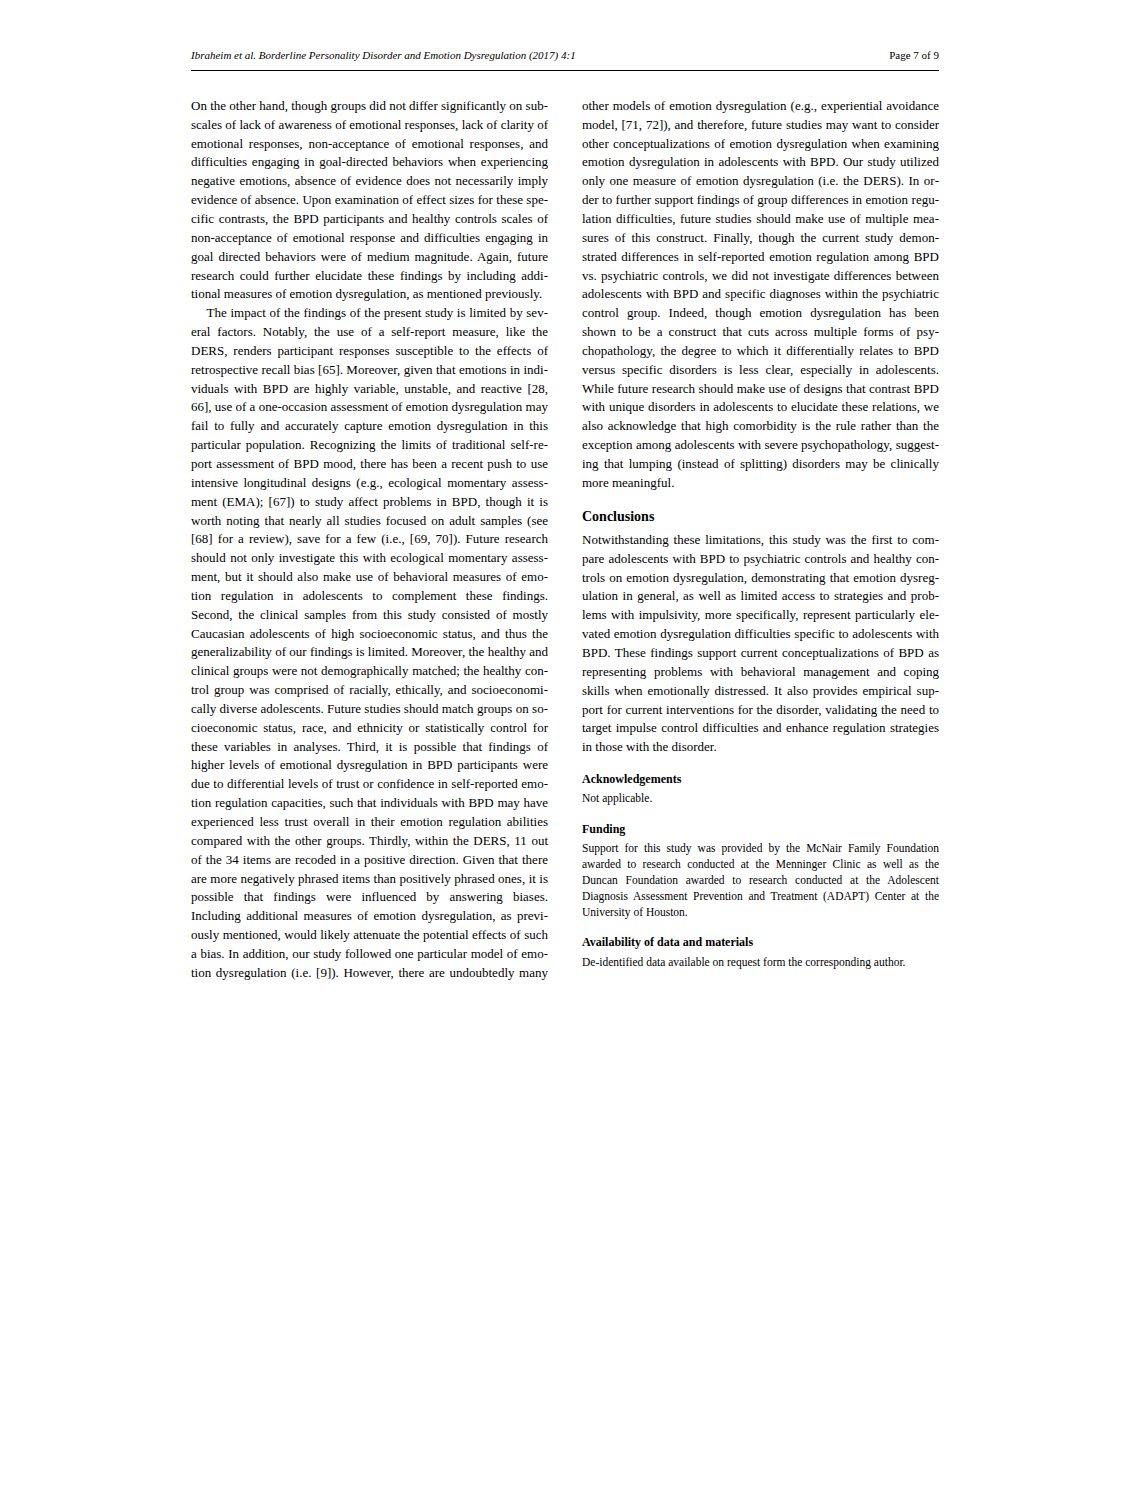Ibraheim et al. Borderline Personality Disorder and Emotion Dysregulation (2017) 4:1
Page 7 of 9
On the other hand, though groups did not differ significantly on subscales of lack of awareness of emotional responses, lack of clarity of emotional responses, non-acceptance of emotional responses, and difficulties engaging in goal-directed behaviors when experiencing negative emotions, absence of evidence does not necessarily imply evidence of absence. Upon examination of effect sizes for these specific contrasts, the BPD participants and healthy controls scales of non-acceptance of emotional response and difficulties engaging in goal directed behaviors were of medium magnitude. Again, future research could further elucidate these findings by including additional measures of emotion dysregulation, as mentioned previously.
The impact of the findings of the present study is limited by several factors. Notably, the use of a self-report measure, like the DERS, renders participant responses susceptible to the effects of retrospective recall bias [65]. Moreover, given that emotions in individuals with BPD are highly variable, unstable, and reactive [28, 66], use of a one-occasion assessment of emotion dysregulation may fail to fully and accurately capture emotion dysregulation in this particular population. Recognizing the limits of traditional self-report assessment of BPD mood, there has been a recent push to use intensive longitudinal designs (e.g., ecological momentary assessment (EMA); [67]) to study affect problems in BPD, though it is worth noting that nearly all studies focused on adult samples (see [68] for a review), save for a few (i.e., [69, 70]). Future research should not only investigate this with ecological momentary assessment, but it should also make use of behavioral measures of emotion regulation in adolescents to complement these findings. Second, the clinical samples from this study consisted of mostly Caucasian adolescents of high socioeconomic status, and thus the generalizability of our findings is limited. Moreover, the healthy and clinical groups were not demographically matched; the healthy control group was comprised of racially, ethically, and socioeconomically diverse adolescents. Future studies should match groups on socioeconomic status, race, and ethnicity or statistically control for these variables in analyses. Third, it is possible that findings of higher levels of emotional dysregulation in BPD participants were due to differential levels of trust or confidence in self-reported emotion regulation capacities, such that individuals with BPD may have experienced less trust overall in their emotion regulation abilities compared with the other groups. Thirdly, within the DERS, 11 out of the 34 items are recoded in a positive direction. Given that there are more negatively phrased items than positively phrased ones, it is possible that findings were influenced by answering biases. Including additional measures of emotion dysregulation, as previously mentioned, would likely attenuate the potential effects of such a bias. In addition, our study followed one particular model of emotion dysregulation (i.e. [9]). However, there are undoubtedly many other models of emotion dysregulation (e.g., experiential avoidance model, [71, 72]), and therefore, future studies may want to consider other conceptualizations of emotion dysregulation when examining emotion dysregulation in adolescents with BPD. Our study utilized only one measure of emotion dysregulation (i.e. the DERS). In order to further support findings of group differences in emotion regulation difficulties, future studies should make use of multiple measures of this construct. Finally, though the current study demonstrated differences in self-reported emotion regulation among BPD vs. psychiatric controls, we did not investigate differences between adolescents with BPD and specific diagnoses within the psychiatric control group. Indeed, though emotion dysregulation has been shown to be a construct that cuts across multiple forms of psychopathology, the degree to which it differentially relates to BPD versus specific disorders is less clear, especially in adolescents. While future research should make use of designs that contrast BPD with unique disorders in adolescents to elucidate these relations, we also acknowledge that high comorbidity is the rule rather than the exception among adolescents with severe psychopathology, suggesting that lumping (instead of splitting) disorders may be clinically more meaningful.
Conclusions
Notwithstanding these limitations, this study was the first to compare adolescents with BPD to psychiatric controls and healthy controls on emotion dysregulation, demonstrating that emotion dysregulation in general, as well as limited access to strategies and problems with impulsivity, more specifically, represent particularly elevated emotion dysregulation difficulties specific to adolescents with BPD. These findings support current conceptualizations of BPD as representing problems with behavioral management and coping skills when emotionally distressed. It also provides empirical support for current interventions for the disorder, validating the need to target impulse control difficulties and enhance regulation strategies in those with the disorder.
Acknowledgements
Not applicable.
Funding
Support for this study was provided by the McNair Family Foundation awarded to research conducted at the Menninger Clinic as well as the Duncan Foundation awarded to research conducted at the Adolescent Diagnosis Assessment Prevention and Treatment (ADAPT) Center at the University of Houston.
Availability of data and materials
De-identified data available on request form the corresponding author.